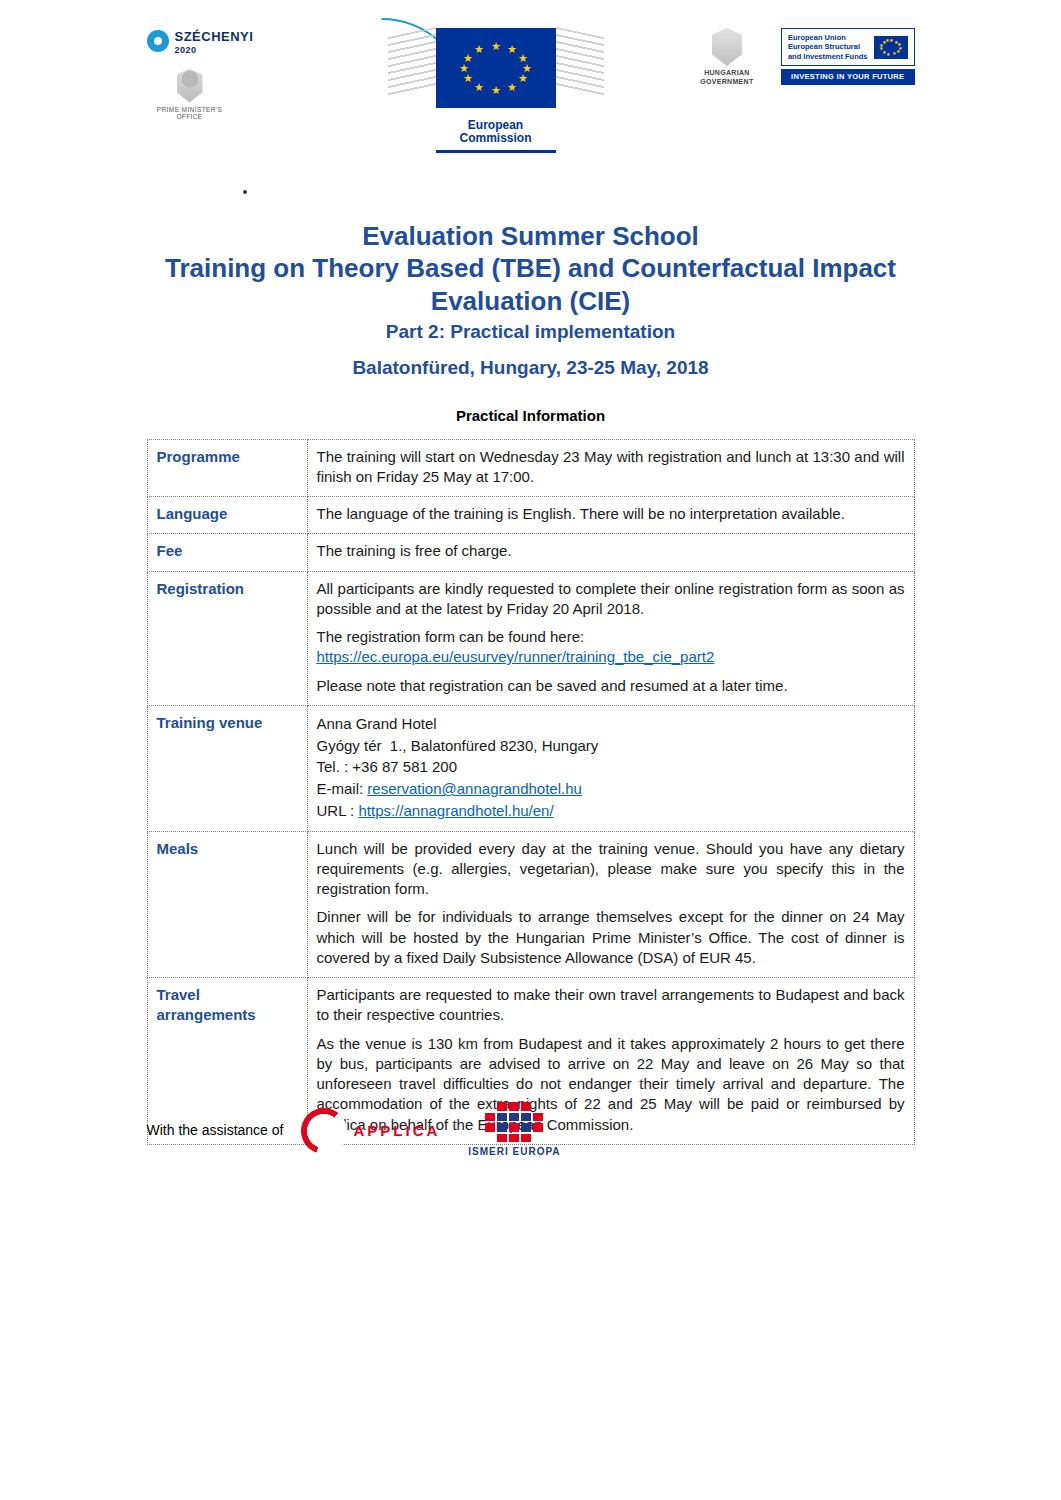SZÉCHENYI 2020
Prime Minister's
Office
★ ★ ★ ★ ★ ★ ★ ★ ★ ★ ★ ★
European
Commission
Hungarian
Government
European Union
European Structural
and Investment Funds
★ ★ ★ ★ ★ ★ ★ ★ ★ ★ ★ ★
INVESTING IN YOUR FUTURE
Evaluation Summer School Training on Theory Based (TBE) and Counterfactual Impact Evaluation (CIE)
Part 2: Practical implementation
Balatonfüred, Hungary, 23-25 May, 2018
Practical Information
| Programme | The training will start on Wednesday 23 May with registration and lunch at 13:30 and will finish on Friday 25 May at 17:00. |
| Language | The language of the training is English. There will be no interpretation available. |
| Fee | The training is free of charge. |
| Registration | All participants are kindly requested to complete their online registration form as soon as possible and at the latest by Friday 20 April 2018. The registration form can be found here: https://ec.europa.eu/eusurvey/runner/training_tbe_cie_part2 Please note that registration can be saved and resumed at a later time. |
| Training venue | Anna Grand Hotel Gyógy tér 1., Balatonfüred 8230, Hungary Tel. : +36 87 581 200 E-mail: reservation@annagrandhotel.hu URL : https://annagrandhotel.hu/en/ |
| Meals | Lunch will be provided every day at the training venue. Should you have any dietary requirements (e.g. allergies, vegetarian), please make sure you specify this in the registration form. Dinner will be for individuals to arrange themselves except for the dinner on 24 May which will be hosted by the Hungarian Prime Minister’s Office. The cost of dinner is covered by a fixed Daily Subsistence Allowance (DSA) of EUR 45. |
| Travel arrangements | Participants are requested to make their own travel arrangements to Budapest and back to their respective countries. As the venue is 130 km from Budapest and it takes approximately 2 hours to get there by bus, participants are advised to arrive on 22 May and leave on 26 May so that unforeseen travel difficulties do not endanger their timely arrival and departure. The accommodation of the extra nights of 22 and 25 May will be paid or reimbursed by Applica on behalf of the European Commission. |
With the assistance of APPLICA ISMERI EUROPA